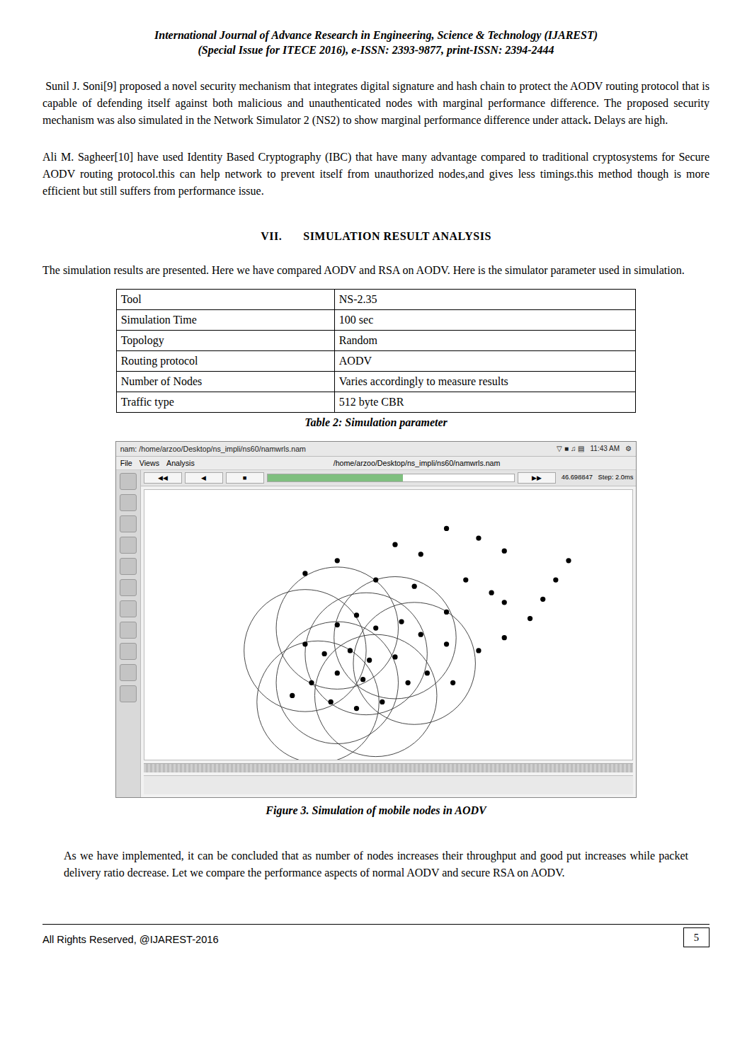International Journal of Advance Research in Engineering, Science & Technology (IJAREST)
(Special Issue for ITECE 2016), e-ISSN: 2393-9877, print-ISSN: 2394-2444
Sunil J. Soni[9] proposed a novel security mechanism that integrates digital signature and hash chain to protect the AODV routing protocol that is capable of defending itself against both malicious and unauthenticated nodes with marginal performance difference. The proposed security mechanism was also simulated in the Network Simulator 2 (NS2) to show marginal performance difference under attack. Delays are high.
Ali M. Sagheer[10] have used Identity Based Cryptography (IBC) that have many advantage compared to traditional cryptosystems for Secure AODV routing protocol.this can help network to prevent itself from unauthorized nodes,and gives less timings.this method though is more efficient but still suffers from performance issue.
VII. SIMULATION RESULT ANALYSIS
The simulation results are presented. Here we have compared AODV and RSA on AODV. Here is the simulator parameter used in simulation.
| Tool | NS-2.35 |
| Simulation Time | 100 sec |
| Topology | Random |
| Routing protocol | AODV |
| Number of Nodes | Varies accordingly to measure results |
| Traffic type | 512 byte CBR |
Table 2: Simulation parameter
nam: /home/arzoo/Desktop/ns_impli/ns60/namwrls.nam ▽ ■ ♫ ▤ 11:43 AM ⚙
File Views Analysis /home/arzoo/Desktop/ns_impli/ns60/namwrls.nam
◀◀
◀
■
▶▶
46.698847 Step: 2.0ms
Figure 3. Simulation of mobile nodes in AODV
As we have implemented, it can be concluded that as number of nodes increases their throughput and good put increases while packet delivery ratio decrease. Let we compare the performance aspects of normal AODV and secure RSA on AODV.
All Rights Reserved, @IJAREST-2016 5